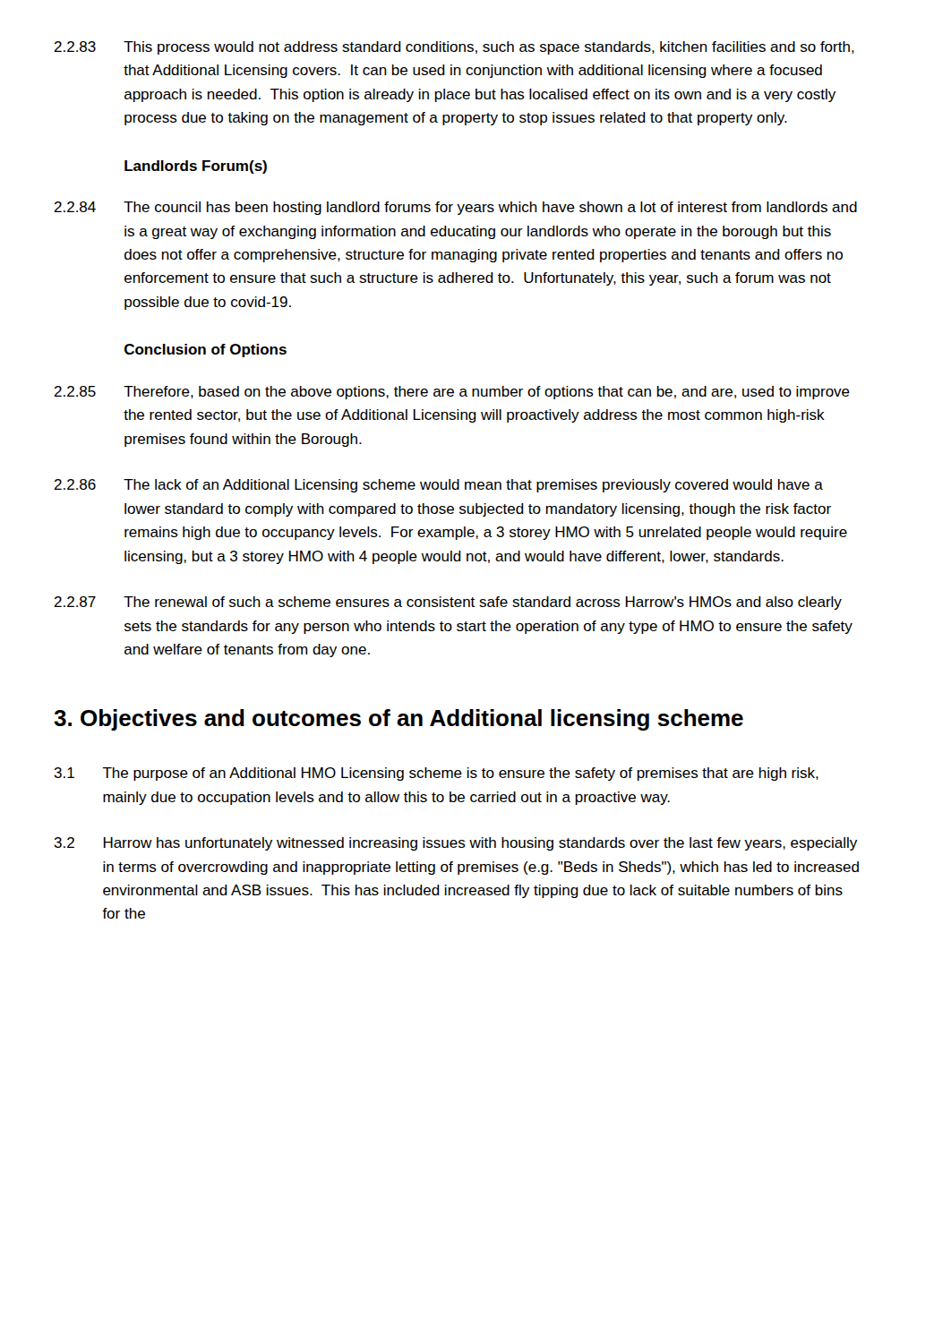2.2.83
This process would not address standard conditions, such as space standards, kitchen facilities and so forth, that Additional Licensing covers. It can be used in conjunction with additional licensing where a focused approach is needed. This option is already in place but has localised effect on its own and is a very costly process due to taking on the management of a property to stop issues related to that property only.
Landlords Forum(s)
2.2.84
The council has been hosting landlord forums for years which have shown a lot of interest from landlords and is a great way of exchanging information and educating our landlords who operate in the borough but this does not offer a comprehensive, structure for managing private rented properties and tenants and offers no enforcement to ensure that such a structure is adhered to. Unfortunately, this year, such a forum was not possible due to covid-19.
Conclusion of Options
2.2.85
Therefore, based on the above options, there are a number of options that can be, and are, used to improve the rented sector, but the use of Additional Licensing will proactively address the most common high-risk premises found within the Borough.
2.2.86
The lack of an Additional Licensing scheme would mean that premises previously covered would have a lower standard to comply with compared to those subjected to mandatory licensing, though the risk factor remains high due to occupancy levels. For example, a 3 storey HMO with 5 unrelated people would require licensing, but a 3 storey HMO with 4 people would not, and would have different, lower, standards.
2.2.87
The renewal of such a scheme ensures a consistent safe standard across Harrow's HMOs and also clearly sets the standards for any person who intends to start the operation of any type of HMO to ensure the safety and welfare of tenants from day one.
3. Objectives and outcomes of an Additional licensing scheme
3.1
The purpose of an Additional HMO Licensing scheme is to ensure the safety of premises that are high risk, mainly due to occupation levels and to allow this to be carried out in a proactive way.
3.2
Harrow has unfortunately witnessed increasing issues with housing standards over the last few years, especially in terms of overcrowding and inappropriate letting of premises (e.g. "Beds in Sheds"), which has led to increased environmental and ASB issues. This has included increased fly tipping due to lack of suitable numbers of bins for the